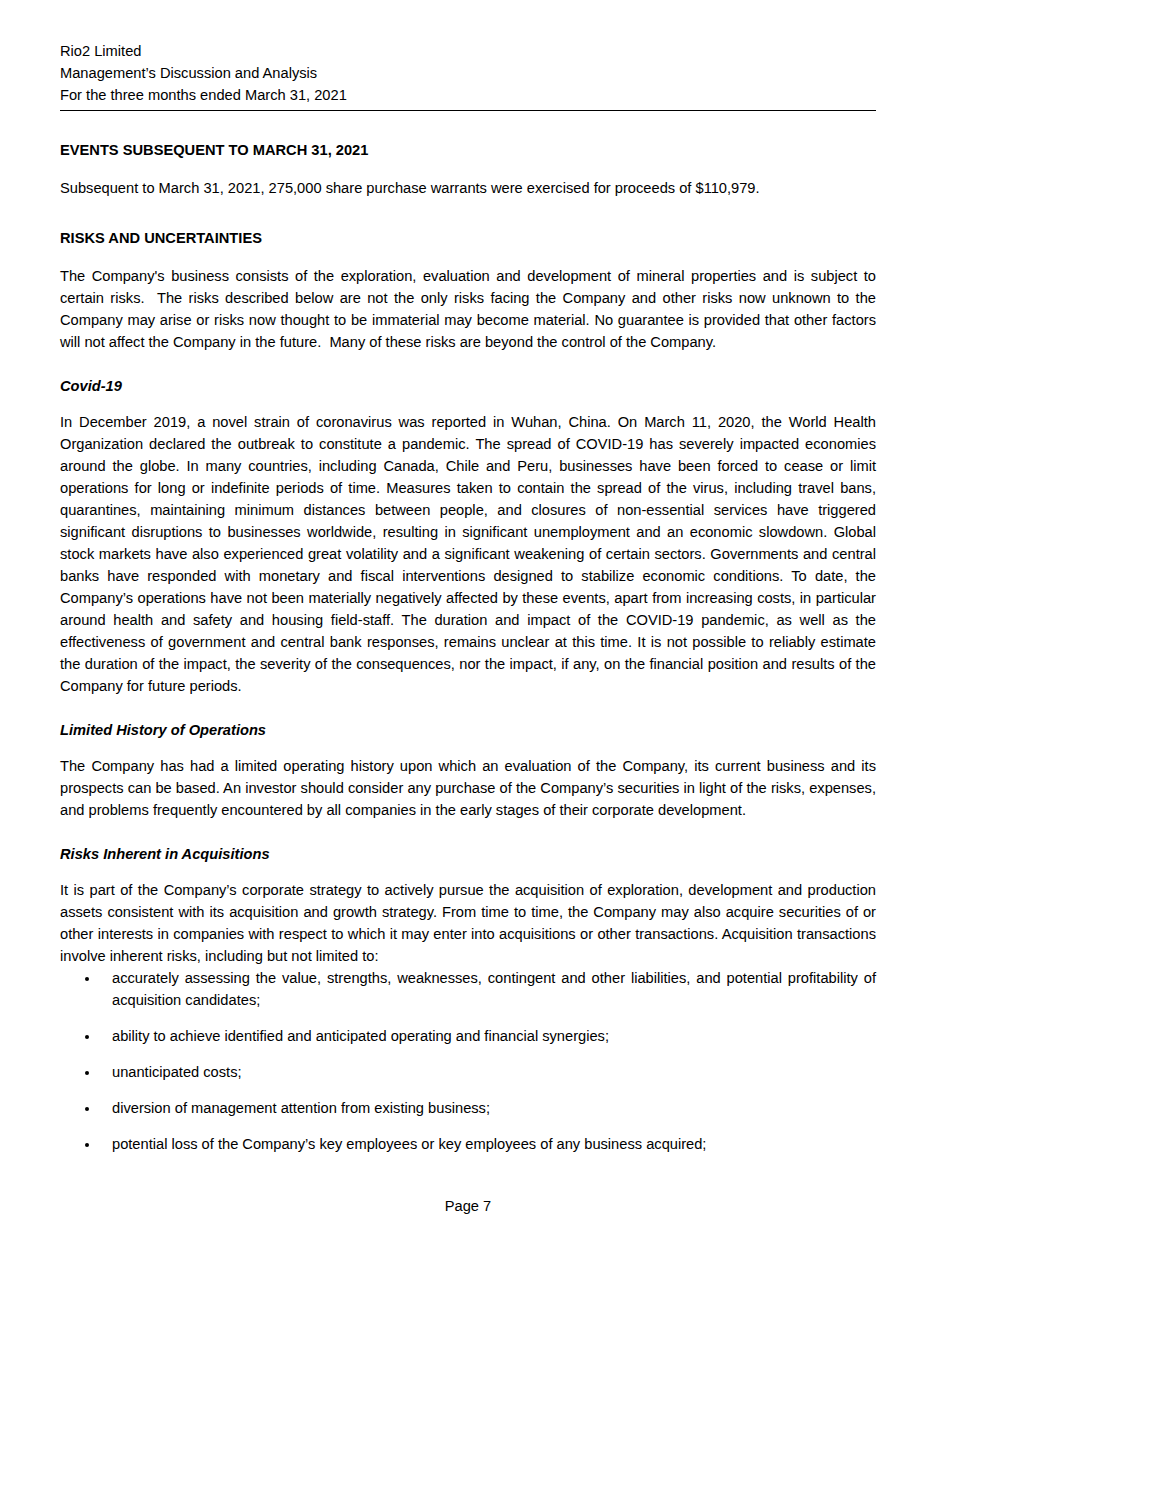Rio2 Limited
Management’s Discussion and Analysis
For the three months ended March 31, 2021
Events Subsequent to March 31, 2021
Subsequent to March 31, 2021, 275,000 share purchase warrants were exercised for proceeds of $110,979.
Risks and Uncertainties
The Company's business consists of the exploration, evaluation and development of mineral properties and is subject to certain risks. The risks described below are not the only risks facing the Company and other risks now unknown to the Company may arise or risks now thought to be immaterial may become material. No guarantee is provided that other factors will not affect the Company in the future. Many of these risks are beyond the control of the Company.
Covid-19
In December 2019, a novel strain of coronavirus was reported in Wuhan, China. On March 11, 2020, the World Health Organization declared the outbreak to constitute a pandemic. The spread of COVID-19 has severely impacted economies around the globe. In many countries, including Canada, Chile and Peru, businesses have been forced to cease or limit operations for long or indefinite periods of time. Measures taken to contain the spread of the virus, including travel bans, quarantines, maintaining minimum distances between people, and closures of non-essential services have triggered significant disruptions to businesses worldwide, resulting in significant unemployment and an economic slowdown. Global stock markets have also experienced great volatility and a significant weakening of certain sectors. Governments and central banks have responded with monetary and fiscal interventions designed to stabilize economic conditions. To date, the Company’s operations have not been materially negatively affected by these events, apart from increasing costs, in particular around health and safety and housing field-staff. The duration and impact of the COVID-19 pandemic, as well as the effectiveness of government and central bank responses, remains unclear at this time. It is not possible to reliably estimate the duration of the impact, the severity of the consequences, nor the impact, if any, on the financial position and results of the Company for future periods.
Limited History of Operations
The Company has had a limited operating history upon which an evaluation of the Company, its current business and its prospects can be based. An investor should consider any purchase of the Company’s securities in light of the risks, expenses, and problems frequently encountered by all companies in the early stages of their corporate development.
Risks Inherent in Acquisitions
It is part of the Company’s corporate strategy to actively pursue the acquisition of exploration, development and production assets consistent with its acquisition and growth strategy. From time to time, the Company may also acquire securities of or other interests in companies with respect to which it may enter into acquisitions or other transactions. Acquisition transactions involve inherent risks, including but not limited to:
accurately assessing the value, strengths, weaknesses, contingent and other liabilities, and potential profitability of acquisition candidates;
ability to achieve identified and anticipated operating and financial synergies;
unanticipated costs;
diversion of management attention from existing business;
potential loss of the Company’s key employees or key employees of any business acquired;
Page 7